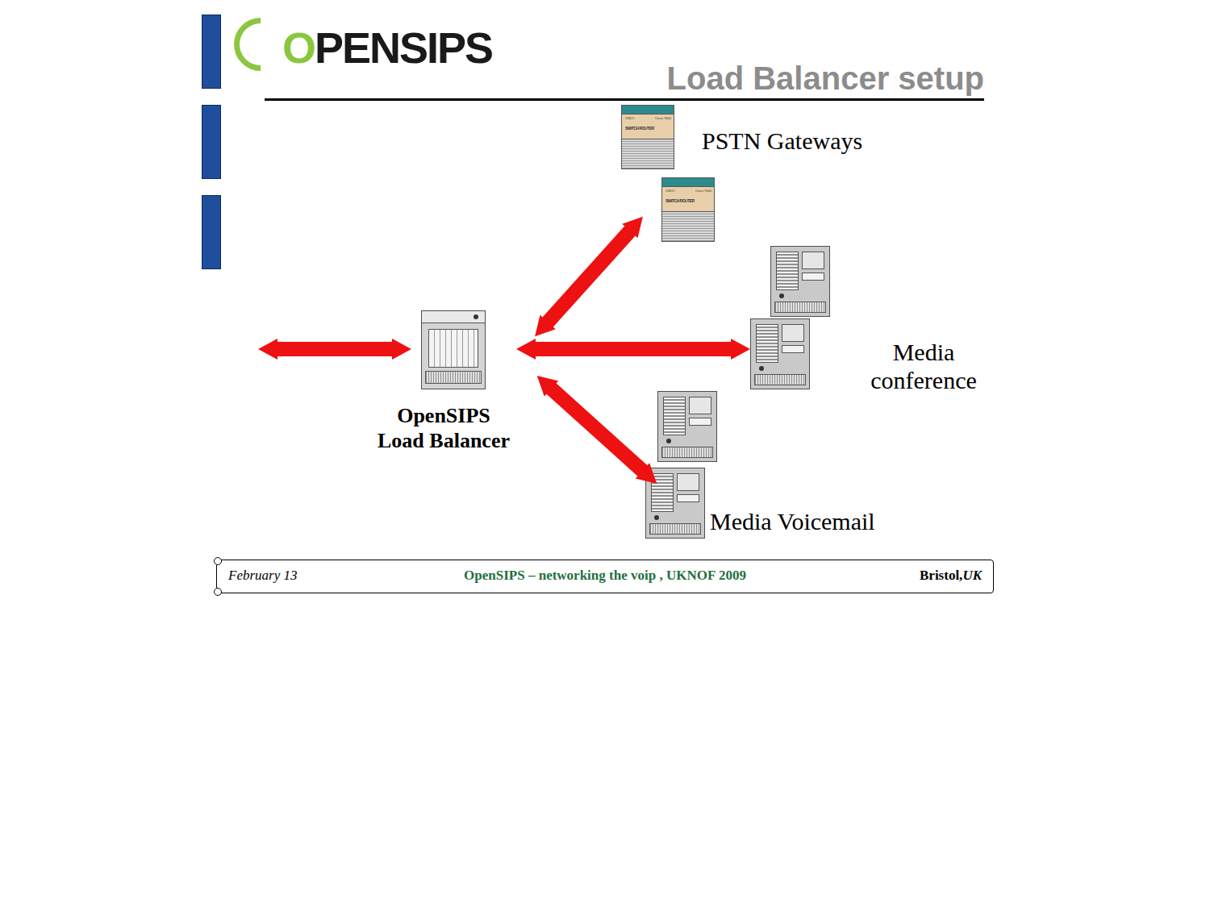OPENSIPS
Load Balancer setup
CISCO Cisco 7600 SWITCH ROUTER
CISCO Cisco 7600 SWITCH ROUTER
PSTN Gateways
Media
conference
Media Voicemail
OpenSIPS
Load Balancer
February 13 OpenSIPS – networking the voip , UKNOF 2009 Bristol,UK